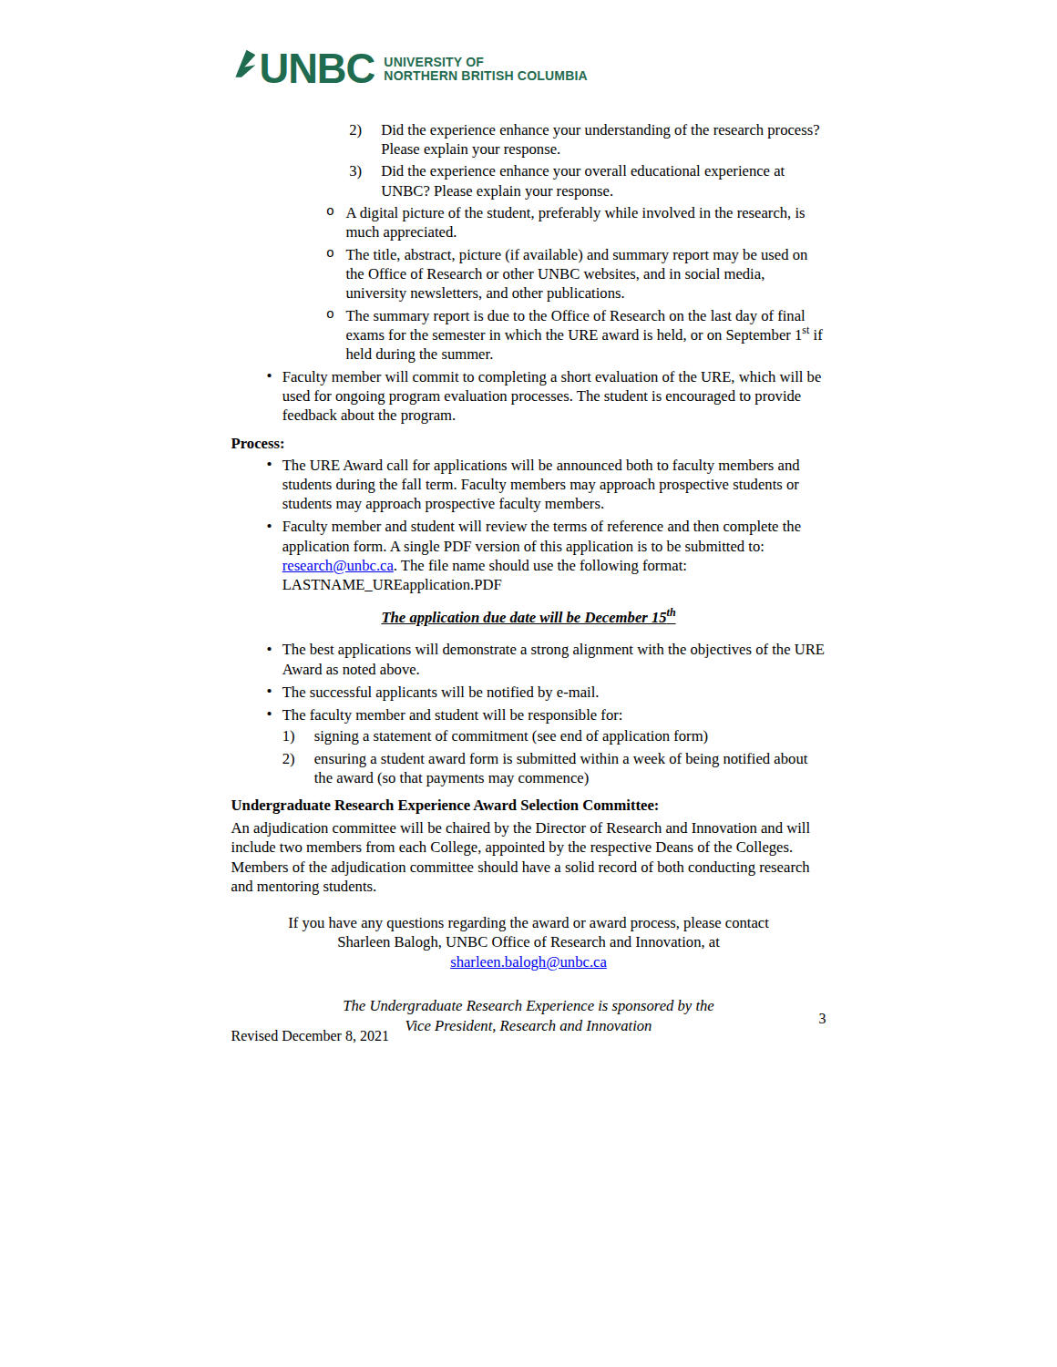UNBC
University of
Northern British Columbia
2) Did the experience enhance your understanding of the research process? Please explain your response.
3) Did the experience enhance your overall educational experience at UNBC? Please explain your response.
A digital picture of the student, preferably while involved in the research, is much appreciated.
The title, abstract, picture (if available) and summary report may be used on the Office of Research or other UNBC websites, and in social media, university newsletters, and other publications.
The summary report is due to the Office of Research on the last day of final exams for the semester in which the URE award is held, or on September 1st if held during the summer.
Faculty member will commit to completing a short evaluation of the URE, which will be used for ongoing program evaluation processes. The student is encouraged to provide feedback about the program.
Process:
The URE Award call for applications will be announced both to faculty members and students during the fall term. Faculty members may approach prospective students or students may approach prospective faculty members.
Faculty member and student will review the terms of reference and then complete the application form. A single PDF version of this application is to be submitted to: research@unbc.ca. The file name should use the following format: LASTNAME_UREapplication.PDF
The application due date will be December 15th
The best applications will demonstrate a strong alignment with the objectives of the URE Award as noted above.
The successful applicants will be notified by e-mail.
The faculty member and student will be responsible for:
1) signing a statement of commitment (see end of application form)
2) ensuring a student award form is submitted within a week of being notified about the award (so that payments may commence)
Undergraduate Research Experience Award Selection Committee:
An adjudication committee will be chaired by the Director of Research and Innovation and will include two members from each College, appointed by the respective Deans of the Colleges. Members of the adjudication committee should have a solid record of both conducting research and mentoring students.
If you have any questions regarding the award or award process, please contact
Sharleen Balogh, UNBC Office of Research and Innovation, at
sharleen.balogh@unbc.ca
The Undergraduate Research Experience is sponsored by the
Vice President, Research and Innovation
3
Revised December 8, 2021